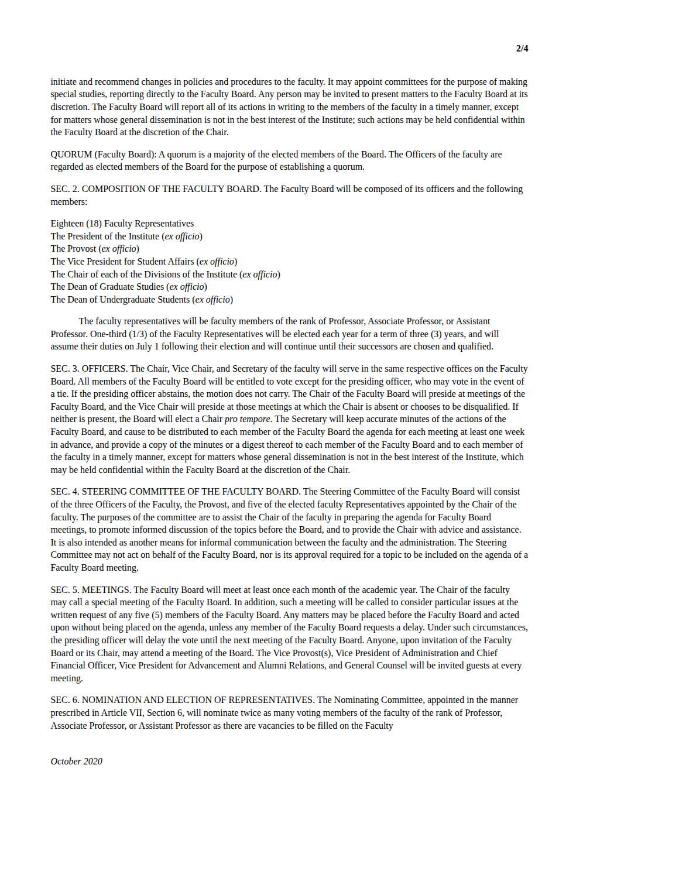2/4
initiate and recommend changes in policies and procedures to the faculty. It may appoint committees for the purpose of making special studies, reporting directly to the Faculty Board. Any person may be invited to present matters to the Faculty Board at its discretion. The Faculty Board will report all of its actions in writing to the members of the faculty in a timely manner, except for matters whose general dissemination is not in the best interest of the Institute; such actions may be held confidential within the Faculty Board at the discretion of the Chair.
QUORUM (Faculty Board): A quorum is a majority of the elected members of the Board. The Officers of the faculty are regarded as elected members of the Board for the purpose of establishing a quorum.
SEC. 2. COMPOSITION OF THE FACULTY BOARD. The Faculty Board will be composed of its officers and the following members:
Eighteen (18) Faculty Representatives
The President of the Institute (ex officio)
The Provost (ex officio)
The Vice President for Student Affairs (ex officio)
The Chair of each of the Divisions of the Institute (ex officio)
The Dean of Graduate Studies (ex officio)
The Dean of Undergraduate Students (ex officio)
The faculty representatives will be faculty members of the rank of Professor, Associate Professor, or Assistant Professor. One-third (1/3) of the Faculty Representatives will be elected each year for a term of three (3) years, and will assume their duties on July 1 following their election and will continue until their successors are chosen and qualified.
SEC. 3. OFFICERS. The Chair, Vice Chair, and Secretary of the faculty will serve in the same respective offices on the Faculty Board. All members of the Faculty Board will be entitled to vote except for the presiding officer, who may vote in the event of a tie. If the presiding officer abstains, the motion does not carry. The Chair of the Faculty Board will preside at meetings of the Faculty Board, and the Vice Chair will preside at those meetings at which the Chair is absent or chooses to be disqualified. If neither is present, the Board will elect a Chair pro tempore. The Secretary will keep accurate minutes of the actions of the Faculty Board, and cause to be distributed to each member of the Faculty Board the agenda for each meeting at least one week in advance, and provide a copy of the minutes or a digest thereof to each member of the Faculty Board and to each member of the faculty in a timely manner, except for matters whose general dissemination is not in the best interest of the Institute, which may be held confidential within the Faculty Board at the discretion of the Chair.
SEC. 4. STEERING COMMITTEE OF THE FACULTY BOARD. The Steering Committee of the Faculty Board will consist of the three Officers of the Faculty, the Provost, and five of the elected faculty Representatives appointed by the Chair of the faculty. The purposes of the committee are to assist the Chair of the faculty in preparing the agenda for Faculty Board meetings, to promote informed discussion of the topics before the Board, and to provide the Chair with advice and assistance. It is also intended as another means for informal communication between the faculty and the administration. The Steering Committee may not act on behalf of the Faculty Board, nor is its approval required for a topic to be included on the agenda of a Faculty Board meeting.
SEC. 5. MEETINGS. The Faculty Board will meet at least once each month of the academic year. The Chair of the faculty may call a special meeting of the Faculty Board. In addition, such a meeting will be called to consider particular issues at the written request of any five (5) members of the Faculty Board. Any matters may be placed before the Faculty Board and acted upon without being placed on the agenda, unless any member of the Faculty Board requests a delay. Under such circumstances, the presiding officer will delay the vote until the next meeting of the Faculty Board. Anyone, upon invitation of the Faculty Board or its Chair, may attend a meeting of the Board. The Vice Provost(s), Vice President of Administration and Chief Financial Officer, Vice President for Advancement and Alumni Relations, and General Counsel will be invited guests at every meeting.
SEC. 6. NOMINATION AND ELECTION OF REPRESENTATIVES. The Nominating Committee, appointed in the manner prescribed in Article VII, Section 6, will nominate twice as many voting members of the faculty of the rank of Professor, Associate Professor, or Assistant Professor as there are vacancies to be filled on the Faculty
October 2020